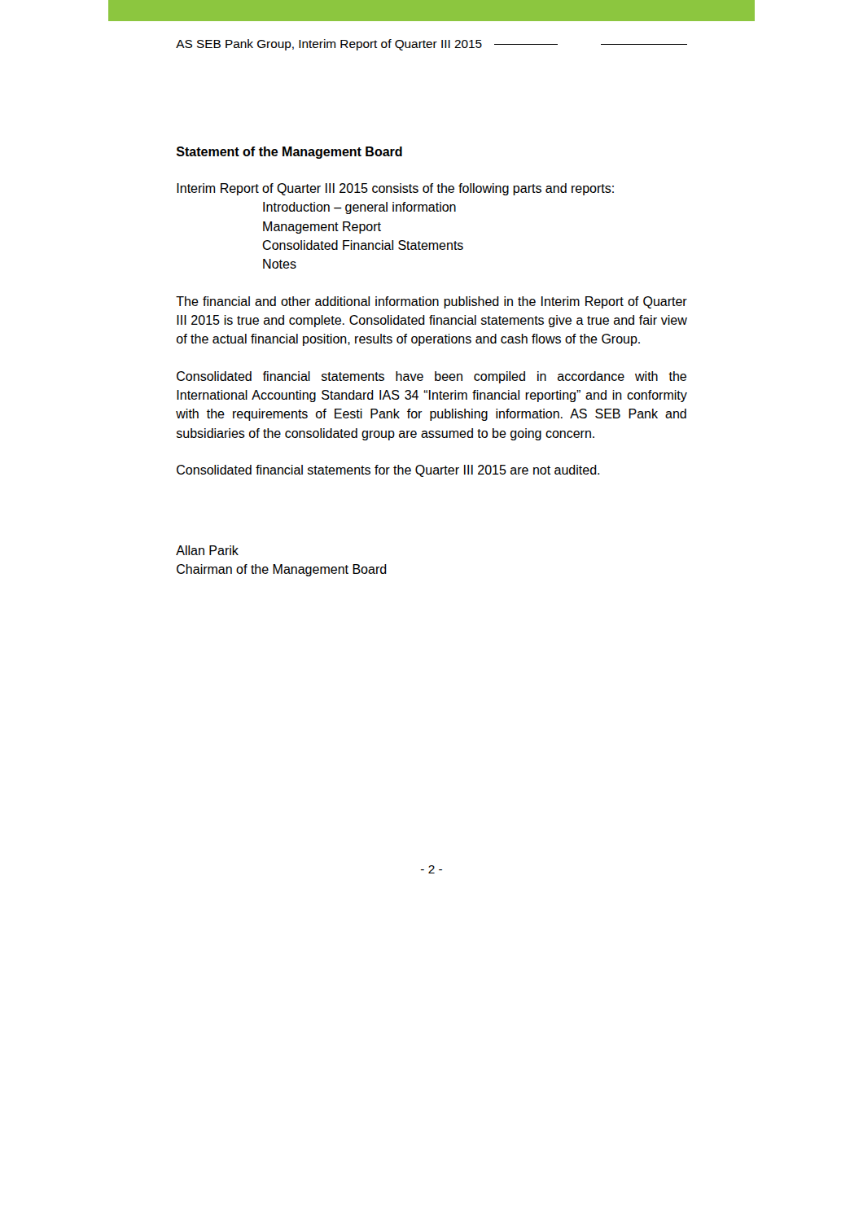AS SEB Pank Group, Interim Report of Quarter III 2015
Statement of the Management Board
Interim Report of Quarter III 2015 consists of the following parts and reports:
Introduction – general information
Management Report
Consolidated Financial Statements
Notes
The financial and other additional information published in the Interim Report of Quarter III 2015 is true and complete. Consolidated financial statements give a true and fair view of the actual financial position, results of operations and cash flows of the Group.
Consolidated financial statements have been compiled in accordance with the International Accounting Standard IAS 34 “Interim financial reporting” and in conformity with the requirements of Eesti Pank for publishing information. AS SEB Pank and subsidiaries of the consolidated group are assumed to be going concern.
Consolidated financial statements for the Quarter III 2015 are not audited.
Allan Parik
Chairman of the Management Board
- 2 -